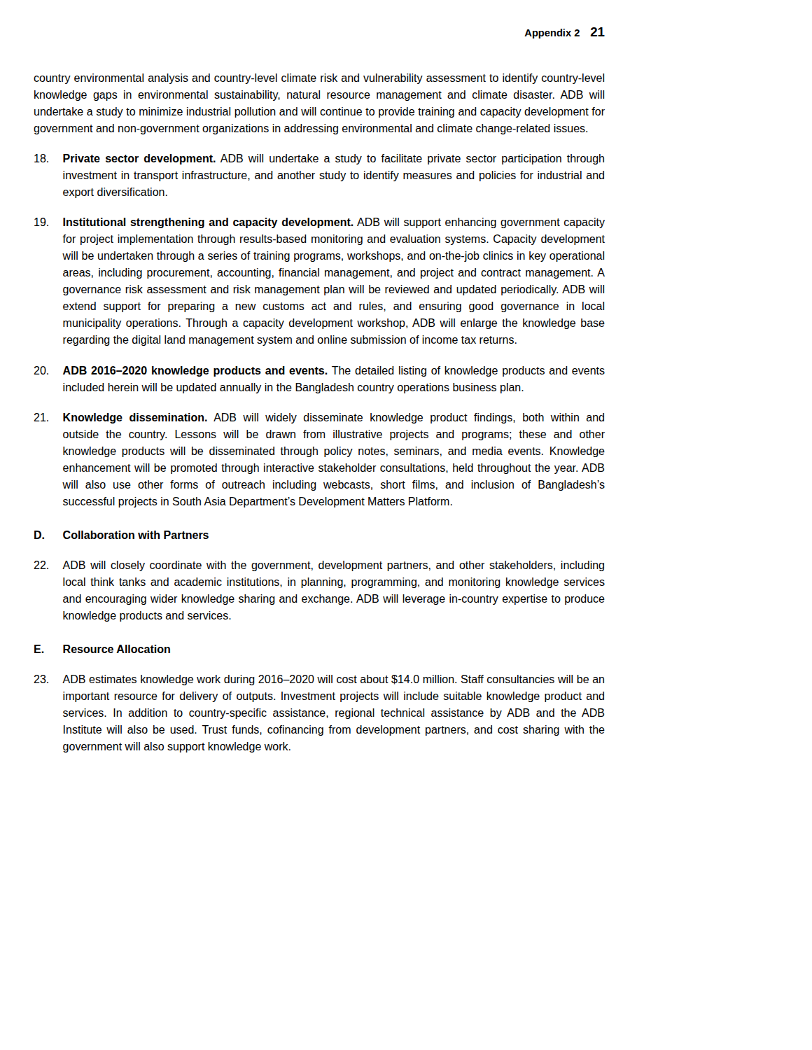Appendix 221
country environmental analysis and country-level climate risk and vulnerability assessment to identify country-level knowledge gaps in environmental sustainability, natural resource management and climate disaster. ADB will undertake a study to minimize industrial pollution and will continue to provide training and capacity development for government and non-government organizations in addressing environmental and climate change-related issues.
18. Private sector development. ADB will undertake a study to facilitate private sector participation through investment in transport infrastructure, and another study to identify measures and policies for industrial and export diversification.
19. Institutional strengthening and capacity development. ADB will support enhancing government capacity for project implementation through results-based monitoring and evaluation systems. Capacity development will be undertaken through a series of training programs, workshops, and on-the-job clinics in key operational areas, including procurement, accounting, financial management, and project and contract management. A governance risk assessment and risk management plan will be reviewed and updated periodically. ADB will extend support for preparing a new customs act and rules, and ensuring good governance in local municipality operations. Through a capacity development workshop, ADB will enlarge the knowledge base regarding the digital land management system and online submission of income tax returns.
20. ADB 2016–2020 knowledge products and events. The detailed listing of knowledge products and events included herein will be updated annually in the Bangladesh country operations business plan.
21. Knowledge dissemination. ADB will widely disseminate knowledge product findings, both within and outside the country. Lessons will be drawn from illustrative projects and programs; these and other knowledge products will be disseminated through policy notes, seminars, and media events. Knowledge enhancement will be promoted through interactive stakeholder consultations, held throughout the year. ADB will also use other forms of outreach including webcasts, short films, and inclusion of Bangladesh’s successful projects in South Asia Department’s Development Matters Platform.
D. Collaboration with Partners
22. ADB will closely coordinate with the government, development partners, and other stakeholders, including local think tanks and academic institutions, in planning, programming, and monitoring knowledge services and encouraging wider knowledge sharing and exchange. ADB will leverage in-country expertise to produce knowledge products and services.
E. Resource Allocation
23. ADB estimates knowledge work during 2016–2020 will cost about $14.0 million. Staff consultancies will be an important resource for delivery of outputs. Investment projects will include suitable knowledge product and services. In addition to country-specific assistance, regional technical assistance by ADB and the ADB Institute will also be used. Trust funds, cofinancing from development partners, and cost sharing with the government will also support knowledge work.